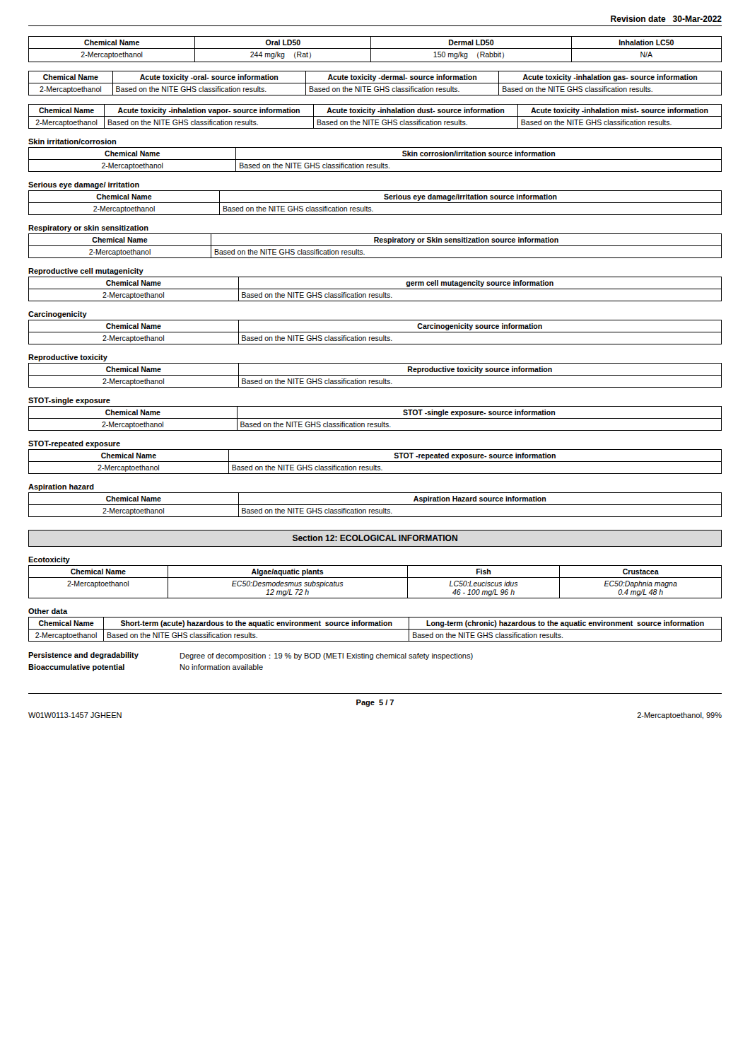Revision date 30-Mar-2022
| Chemical Name | Oral LD50 | Dermal LD50 | Inhalation LC50 |
| --- | --- | --- | --- |
| 2-Mercaptoethanol | 244 mg/kg （Rat） | 150 mg/kg （Rabbit） | N/A |
| Chemical Name | Acute toxicity -oral- source information | Acute toxicity -dermal- source information | Acute toxicity -inhalation gas- source information |
| --- | --- | --- | --- |
| 2-Mercaptoethanol | Based on the NITE GHS classification results. | Based on the NITE GHS classification results. | Based on the NITE GHS classification results. |
| Chemical Name | Acute toxicity -inhalation vapor- source information | Acute toxicity -inhalation dust- source information | Acute toxicity -inhalation mist- source information |
| --- | --- | --- | --- |
| 2-Mercaptoethanol | Based on the NITE GHS classification results. | Based on the NITE GHS classification results. | Based on the NITE GHS classification results. |
Skin irritation/corrosion
| Chemical Name | Skin corrosion/irritation source information |
| --- | --- |
| 2-Mercaptoethanol | Based on the NITE GHS classification results. |
Serious eye damage/ irritation
| Chemical Name | Serious eye damage/irritation source information |
| --- | --- |
| 2-Mercaptoethanol | Based on the NITE GHS classification results. |
Respiratory or skin sensitization
| Chemical Name | Respiratory or Skin sensitization source information |
| --- | --- |
| 2-Mercaptoethanol | Based on the NITE GHS classification results. |
Reproductive cell mutagenicity
| Chemical Name | germ cell mutagencity source information |
| --- | --- |
| 2-Mercaptoethanol | Based on the NITE GHS classification results. |
Carcinogenicity
| Chemical Name | Carcinogenicity source information |
| --- | --- |
| 2-Mercaptoethanol | Based on the NITE GHS classification results. |
Reproductive toxicity
| Chemical Name | Reproductive toxicity source information |
| --- | --- |
| 2-Mercaptoethanol | Based on the NITE GHS classification results. |
STOT-single exposure
| Chemical Name | STOT -single exposure- source information |
| --- | --- |
| 2-Mercaptoethanol | Based on the NITE GHS classification results. |
STOT-repeated exposure
| Chemical Name | STOT -repeated exposure- source information |
| --- | --- |
| 2-Mercaptoethanol | Based on the NITE GHS classification results. |
Aspiration hazard
| Chemical Name | Aspiration Hazard source information |
| --- | --- |
| 2-Mercaptoethanol | Based on the NITE GHS classification results. |
Section 12: ECOLOGICAL INFORMATION
Ecotoxicity
| Chemical Name | Algae/aquatic plants | Fish | Crustacea |
| --- | --- | --- | --- |
| 2-Mercaptoethanol | EC50:Desmodesmus subspicatus 12 mg/L 72 h | LC50:Leuciscus idus 46 - 100 mg/L 96 h | EC50:Daphnia magna 0.4 mg/L 48 h |
Other data
| Chemical Name | Short-term (acute) hazardous to the aquatic environment source information | Long-term (chronic) hazardous to the aquatic environment source information |
| --- | --- | --- |
| 2-Mercaptoethanol | Based on the NITE GHS classification results. | Based on the NITE GHS classification results. |
| Persistence and degradability | Degree of decomposition：19 % by BOD (METI Existing chemical safety inspections) |
| Bioaccumulative potential | No information available |
Page 5 / 7
| W01W0113-1457 JGHEEN | 2-Mercaptoethanol, 99% |